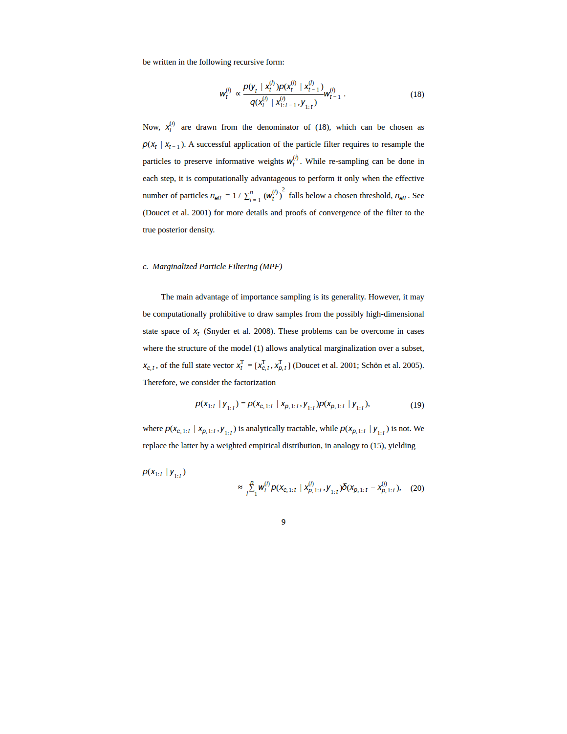be written in the following recursive form:
wt(i) ∝ p(yt|xt(i)) p(xt(i)|xt−1(i)) q(xt(i)|x1:t−1(i),y1:t) wt−1(i) .
(18)
Now, xt(i) are drawn from the denominator of (18), which can be chosen as p(xt|xt−1). A successful application of the particle filter requires to resample the particles to preserve informative weights wt(i). While re-sampling can be done in each step, it is computationally advantageous to perform it only when the effective number of particles neff=1/∑i=1n(wt(i))2 falls below a chosen threshold, n¯eff. See (Doucet et al. 2001) for more details and proofs of convergence of the filter to the true posterior density.
c. Marginalized Particle Filtering (MPF)
The main advantage of importance sampling is its generality. However, it may be computationally prohibitive to draw samples from the possibly high-dimensional state space of xt (Snyder et al. 2008). These problems can be overcome in cases where the structure of the model (1) allows analytical marginalization over a subset, xc,t, of the full state vector xtT=[xc,tT,xp,tT] (Doucet et al. 2001; Schön et al. 2005). Therefore, we consider the factorization
p(x1:t|y1:t) = p(xc,1:t|xp,1:t,y1:t) p(xp,1:t|y1:t) ,
(19)
where p(xc,1:t|xp,1:t,y1:t) is analytically tractable, while p(xp,1:t|y1:t) is not. We replace the latter by a weighted empirical distribution, in analogy to (15), yielding
p(x1:t|y1:t)
≈ ∑i=1n wt(i) p(xc,1:t|xp,1:t(i),y1:t) δ(xp,1:t−xp,1:t(i)) ,
(20)
9